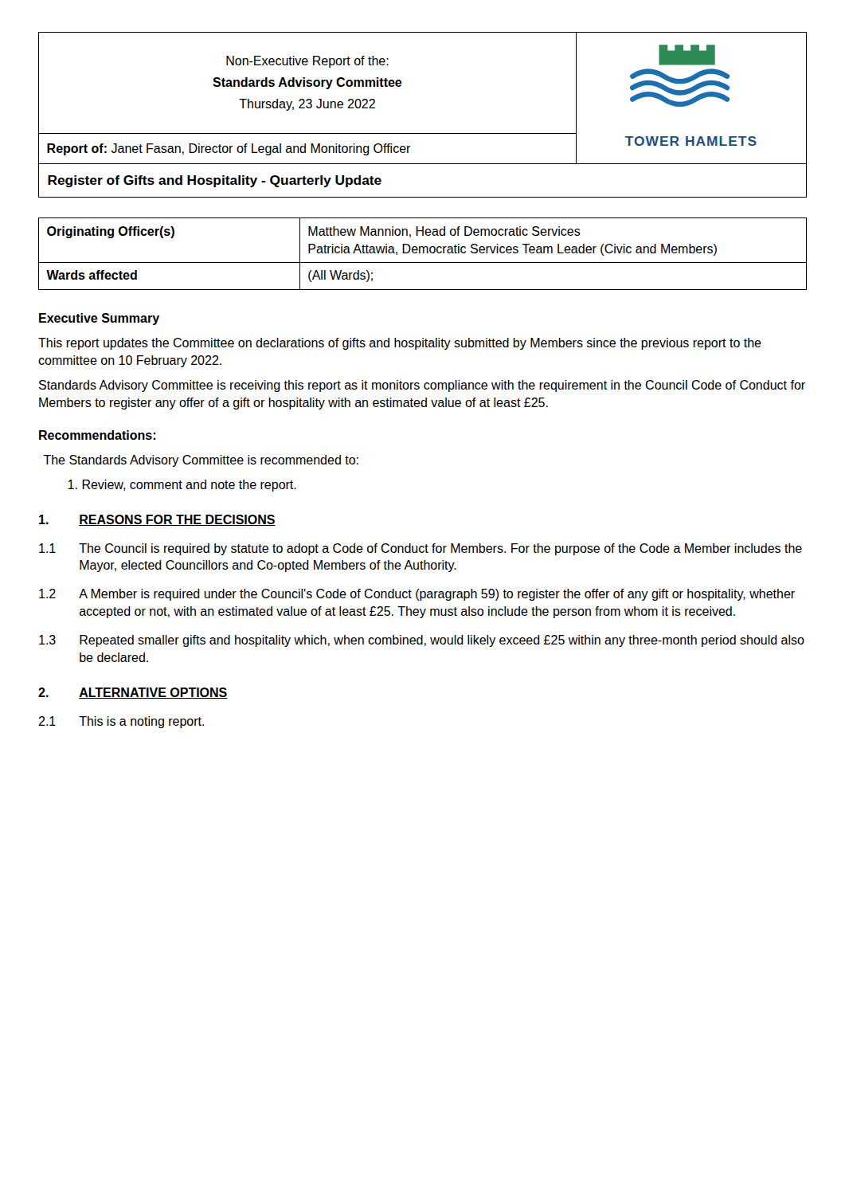| Non-Executive Report of the: Standards Advisory Committee Thursday, 23 June 2022 | TOWER HAMLETS |
| Report of: Janet Fasan, Director of Legal and Monitoring Officer |
| Register of Gifts and Hospitality - Quarterly Update |
| Originating Officer(s) | Matthew Mannion, Head of Democratic Services Patricia Attawia, Democratic Services Team Leader (Civic and Members) |
| Wards affected | (All Wards); |
Executive Summary
This report updates the Committee on declarations of gifts and hospitality submitted by Members since the previous report to the committee on 10 February 2022.
Standards Advisory Committee is receiving this report as it monitors compliance with the requirement in the Council Code of Conduct for Members to register any offer of a gift or hospitality with an estimated value of at least £25.
Recommendations:
The Standards Advisory Committee is recommended to:
Review, comment and note the report.
1.
REASONS FOR THE DECISIONS
1.1
The Council is required by statute to adopt a Code of Conduct for Members. For the purpose of the Code a Member includes the Mayor, elected Councillors and Co-opted Members of the Authority.
1.2
A Member is required under the Council's Code of Conduct (paragraph 59) to register the offer of any gift or hospitality, whether accepted or not, with an estimated value of at least £25. They must also include the person from whom it is received.
1.3
Repeated smaller gifts and hospitality which, when combined, would likely exceed £25 within any three-month period should also be declared.
2.
ALTERNATIVE OPTIONS
2.1
This is a noting report.